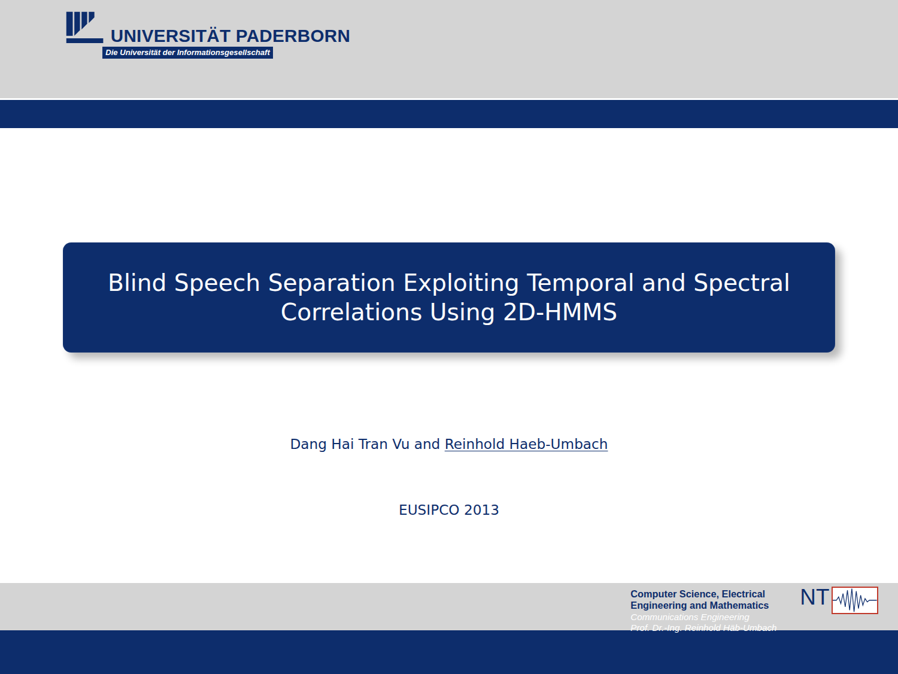UNIVERSITÄT PADERBORN
Die Universität der Informationsgesellschaft
Blind Speech Separation Exploiting Temporal and Spectral Correlations Using 2D-HMMS
Dang Hai Tran Vu and Reinhold Haeb-Umbach
EUSIPCO 2013
Computer Science, Electrical
Engineering and Mathematics
Communications Engineering
Prof. Dr.-Ing. Reinhold Häb-Umbach
NT